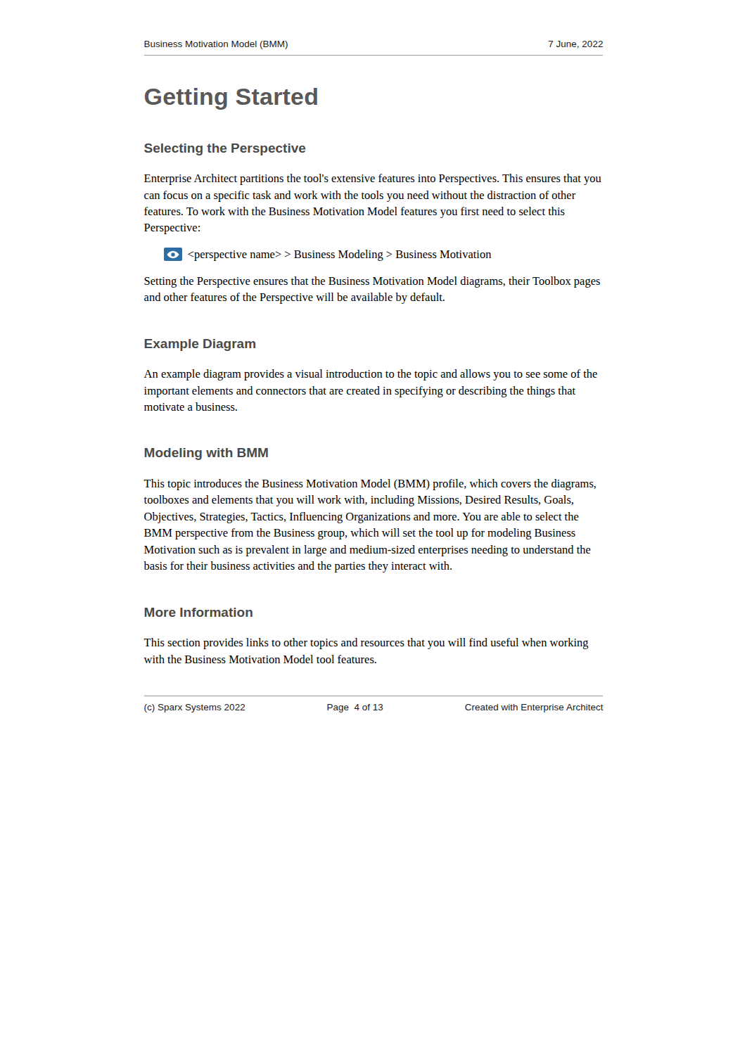Business Motivation Model (BMM)
7 June, 2022
Getting Started
Selecting the Perspective
Enterprise Architect partitions the tool's extensive features into Perspectives. This ensures that you can focus on a specific task and work with the tools you need without the distraction of other features. To work with the Business Motivation Model features you first need to select this Perspective:
<perspective name> > Business Modeling > Business Motivation
Setting the Perspective ensures that the Business Motivation Model diagrams, their Toolbox pages and other features of the Perspective will be available by default.
Example Diagram
An example diagram provides a visual introduction to the topic and allows you to see some of the important elements and connectors that are created in specifying or describing the things that motivate a business.
Modeling with BMM
This topic introduces the Business Motivation Model (BMM) profile, which covers the diagrams, toolboxes and elements that you will work with, including Missions, Desired Results, Goals, Objectives, Strategies, Tactics, Influencing Organizations and more. You are able to select the BMM perspective from the Business group, which will set the tool up for modeling Business Motivation such as is prevalent in large and medium-sized enterprises needing to understand the basis for their business activities and the parties they interact with.
More Information
This section provides links to other topics and resources that you will find useful when working with the Business Motivation Model tool features.
(c) Sparx Systems 2022
Page 4 of 13
Created with Enterprise Architect